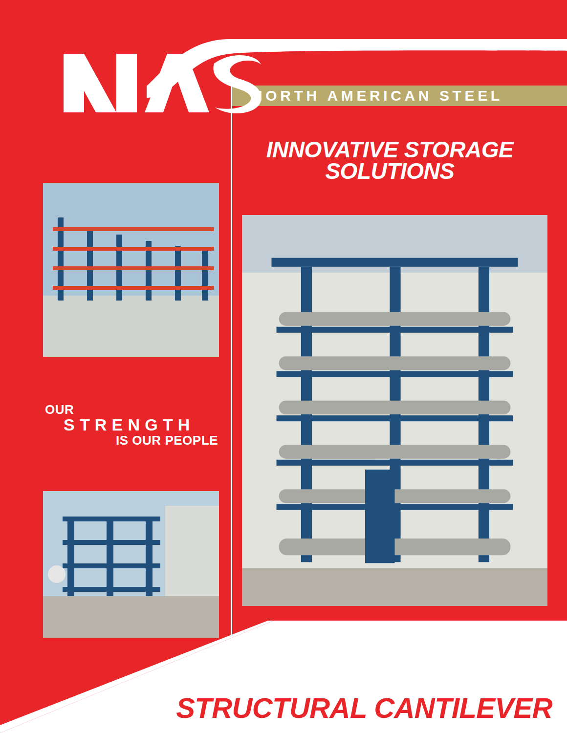NORTH AMERICAN STEEL
Innovative Storage
Solutions
OUR STRENGTH IS OUR PEOPLE
Structural Cantilever